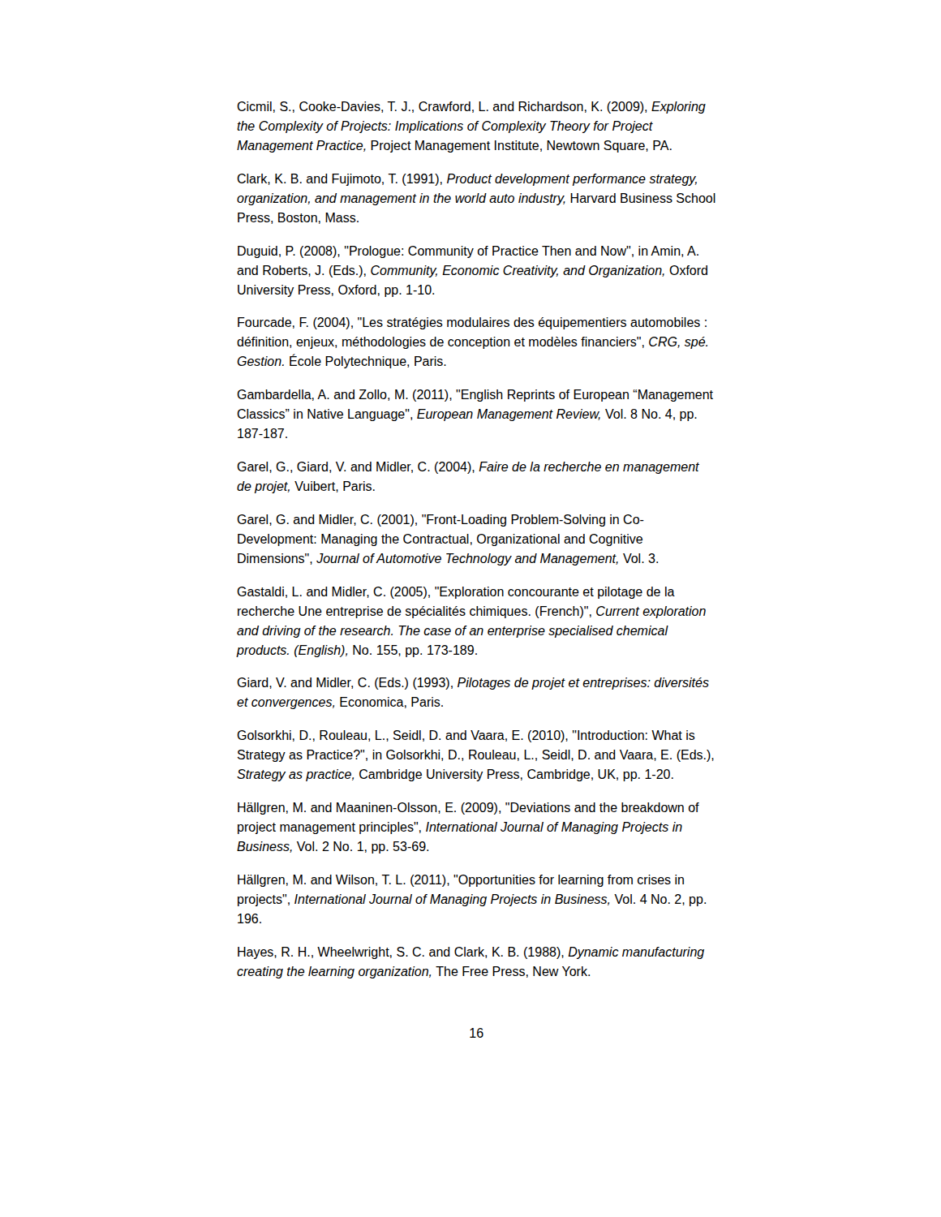Cicmil, S., Cooke-Davies, T. J., Crawford, L. and Richardson, K. (2009), Exploring the Complexity of Projects: Implications of Complexity Theory for Project Management Practice, Project Management Institute, Newtown Square, PA.
Clark, K. B. and Fujimoto, T. (1991), Product development performance strategy, organization, and management in the world auto industry, Harvard Business School Press, Boston, Mass.
Duguid, P. (2008), "Prologue: Community of Practice Then and Now", in Amin, A. and Roberts, J. (Eds.), Community, Economic Creativity, and Organization, Oxford University Press, Oxford, pp. 1-10.
Fourcade, F. (2004), "Les stratégies modulaires des équipementiers automobiles : définition, enjeux, méthodologies de conception et modèles financiers", CRG, spé. Gestion. École Polytechnique, Paris.
Gambardella, A. and Zollo, M. (2011), "English Reprints of European “Management Classics” in Native Language", European Management Review, Vol. 8 No. 4, pp. 187-187.
Garel, G., Giard, V. and Midler, C. (2004), Faire de la recherche en management de projet, Vuibert, Paris.
Garel, G. and Midler, C. (2001), "Front-Loading Problem-Solving in Co-Development: Managing the Contractual, Organizational and Cognitive Dimensions", Journal of Automotive Technology and Management, Vol. 3.
Gastaldi, L. and Midler, C. (2005), "Exploration concourante et pilotage de la recherche Une entreprise de spécialités chimiques. (French)", Current exploration and driving of the research. The case of an enterprise specialised chemical products. (English), No. 155, pp. 173-189.
Giard, V. and Midler, C. (Eds.) (1993), Pilotages de projet et entreprises: diversités et convergences, Economica, Paris.
Golsorkhi, D., Rouleau, L., Seidl, D. and Vaara, E. (2010), "Introduction: What is Strategy as Practice?", in Golsorkhi, D., Rouleau, L., Seidl, D. and Vaara, E. (Eds.), Strategy as practice, Cambridge University Press, Cambridge, UK, pp. 1-20.
Hällgren, M. and Maaninen-Olsson, E. (2009), "Deviations and the breakdown of project management principles", International Journal of Managing Projects in Business, Vol. 2 No. 1, pp. 53-69.
Hällgren, M. and Wilson, T. L. (2011), "Opportunities for learning from crises in projects", International Journal of Managing Projects in Business, Vol. 4 No. 2, pp. 196.
Hayes, R. H., Wheelwright, S. C. and Clark, K. B. (1988), Dynamic manufacturing creating the learning organization, The Free Press, New York.
16